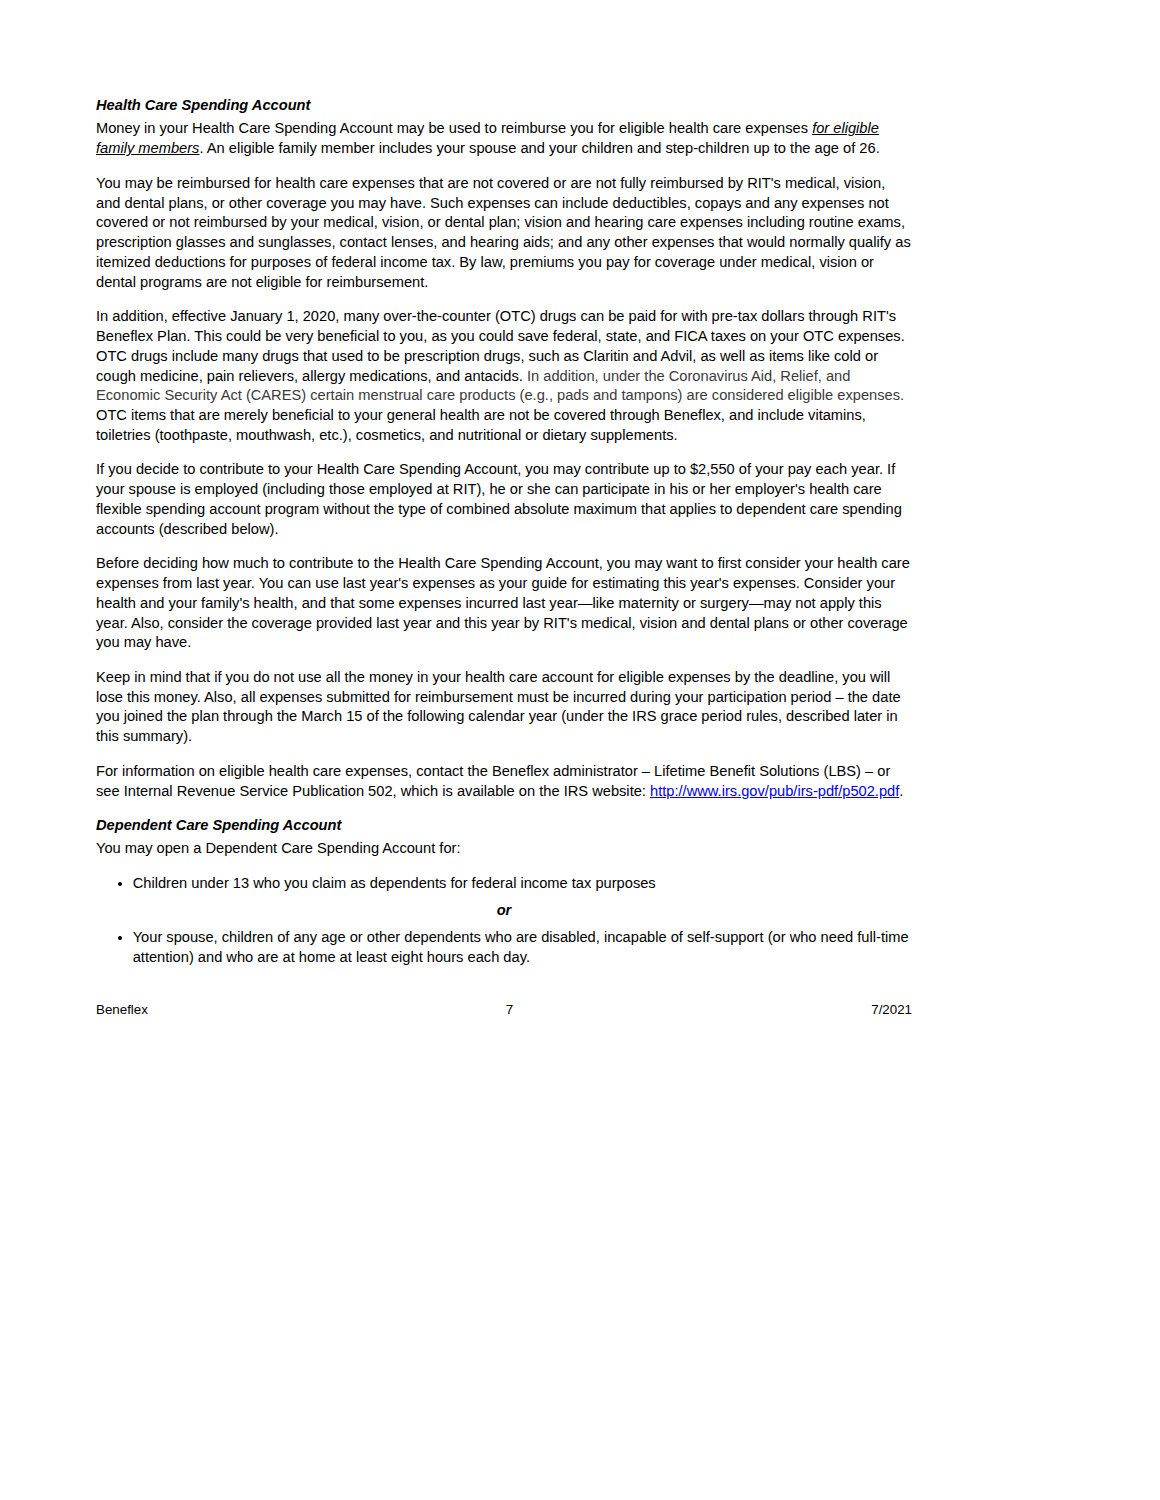Health Care Spending Account
Money in your Health Care Spending Account may be used to reimburse you for eligible health care expenses for eligible family members. An eligible family member includes your spouse and your children and step-children up to the age of 26.
You may be reimbursed for health care expenses that are not covered or are not fully reimbursed by RIT's medical, vision, and dental plans, or other coverage you may have. Such expenses can include deductibles, copays and any expenses not covered or not reimbursed by your medical, vision, or dental plan; vision and hearing care expenses including routine exams, prescription glasses and sunglasses, contact lenses, and hearing aids; and any other expenses that would normally qualify as itemized deductions for purposes of federal income tax. By law, premiums you pay for coverage under medical, vision or dental programs are not eligible for reimbursement.
In addition, effective January 1, 2020, many over-the-counter (OTC) drugs can be paid for with pre-tax dollars through RIT's Beneflex Plan. This could be very beneficial to you, as you could save federal, state, and FICA taxes on your OTC expenses. OTC drugs include many drugs that used to be prescription drugs, such as Claritin and Advil, as well as items like cold or cough medicine, pain relievers, allergy medications, and antacids. In addition, under the Coronavirus Aid, Relief, and Economic Security Act (CARES) certain menstrual care products (e.g., pads and tampons) are considered eligible expenses. OTC items that are merely beneficial to your general health are not be covered through Beneflex, and include vitamins, toiletries (toothpaste, mouthwash, etc.), cosmetics, and nutritional or dietary supplements.
If you decide to contribute to your Health Care Spending Account, you may contribute up to $2,550 of your pay each year. If your spouse is employed (including those employed at RIT), he or she can participate in his or her employer's health care flexible spending account program without the type of combined absolute maximum that applies to dependent care spending accounts (described below).
Before deciding how much to contribute to the Health Care Spending Account, you may want to first consider your health care expenses from last year. You can use last year's expenses as your guide for estimating this year's expenses. Consider your health and your family's health, and that some expenses incurred last year—like maternity or surgery—may not apply this year. Also, consider the coverage provided last year and this year by RIT's medical, vision and dental plans or other coverage you may have.
Keep in mind that if you do not use all the money in your health care account for eligible expenses by the deadline, you will lose this money. Also, all expenses submitted for reimbursement must be incurred during your participation period – the date you joined the plan through the March 15 of the following calendar year (under the IRS grace period rules, described later in this summary).
For information on eligible health care expenses, contact the Beneflex administrator – Lifetime Benefit Solutions (LBS) – or see Internal Revenue Service Publication 502, which is available on the IRS website: http://www.irs.gov/pub/irs-pdf/p502.pdf.
Dependent Care Spending Account
You may open a Dependent Care Spending Account for:
Children under 13 who you claim as dependents for federal income tax purposes
or
Your spouse, children of any age or other dependents who are disabled, incapable of self-support (or who need full-time attention) and who are at home at least eight hours each day.
Beneflex 7 7/2021